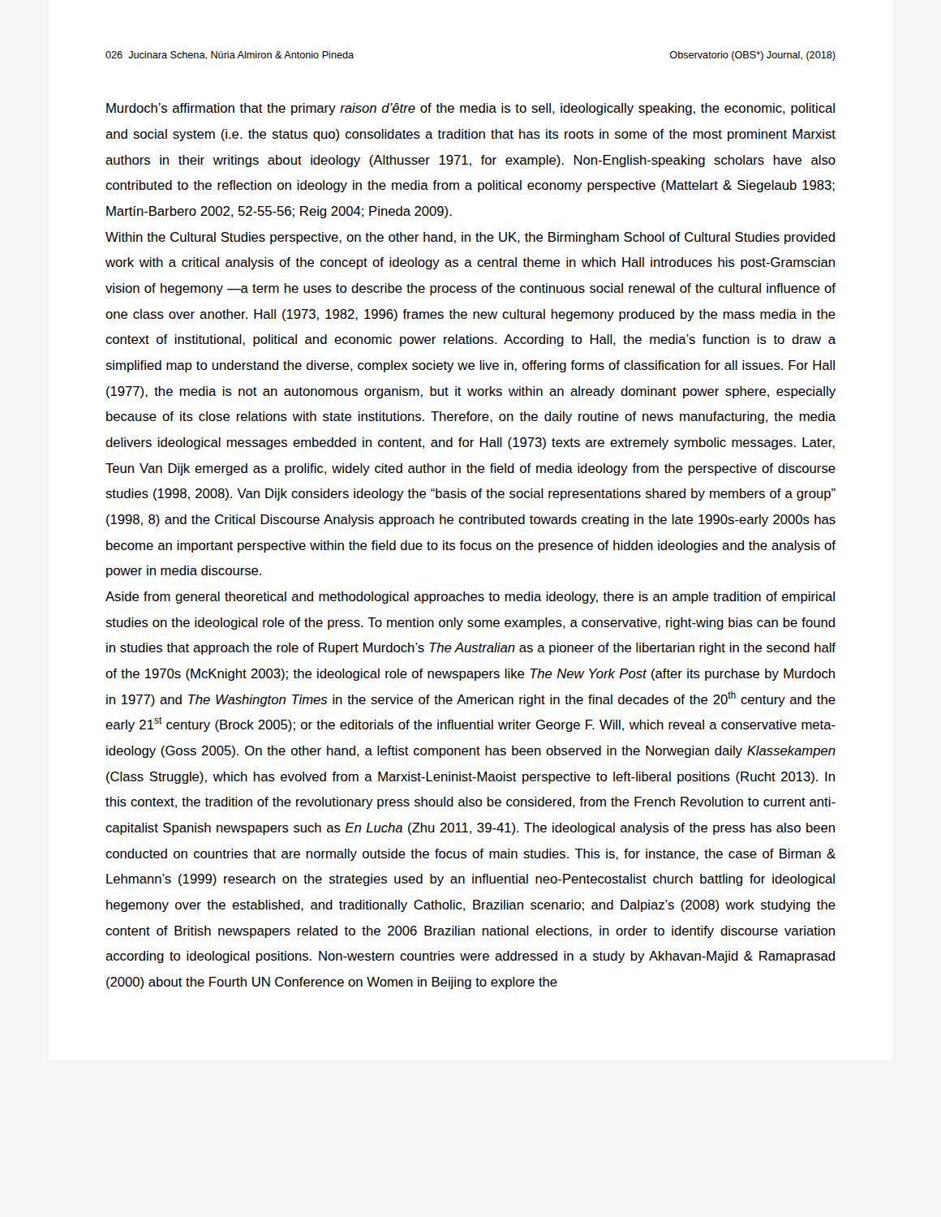026 Jucinara Schena, Núria Almiron & Antonio Pineda Observatorio (OBS*) Journal, (2018)
Murdoch’s affirmation that the primary raison d’être of the media is to sell, ideologically speaking, the economic, political and social system (i.e. the status quo) consolidates a tradition that has its roots in some of the most prominent Marxist authors in their writings about ideology (Althusser 1971, for example). Non-English-speaking scholars have also contributed to the reflection on ideology in the media from a political economy perspective (Mattelart & Siegelaub 1983; Martín-Barbero 2002, 52-55-56; Reig 2004; Pineda 2009).
Within the Cultural Studies perspective, on the other hand, in the UK, the Birmingham School of Cultural Studies provided work with a critical analysis of the concept of ideology as a central theme in which Hall introduces his post-Gramscian vision of hegemony —a term he uses to describe the process of the continuous social renewal of the cultural influence of one class over another. Hall (1973, 1982, 1996) frames the new cultural hegemony produced by the mass media in the context of institutional, political and economic power relations. According to Hall, the media’s function is to draw a simplified map to understand the diverse, complex society we live in, offering forms of classification for all issues. For Hall (1977), the media is not an autonomous organism, but it works within an already dominant power sphere, especially because of its close relations with state institutions. Therefore, on the daily routine of news manufacturing, the media delivers ideological messages embedded in content, and for Hall (1973) texts are extremely symbolic messages. Later, Teun Van Dijk emerged as a prolific, widely cited author in the field of media ideology from the perspective of discourse studies (1998, 2008). Van Dijk considers ideology the “basis of the social representations shared by members of a group” (1998, 8) and the Critical Discourse Analysis approach he contributed towards creating in the late 1990s-early 2000s has become an important perspective within the field due to its focus on the presence of hidden ideologies and the analysis of power in media discourse.
Aside from general theoretical and methodological approaches to media ideology, there is an ample tradition of empirical studies on the ideological role of the press. To mention only some examples, a conservative, right-wing bias can be found in studies that approach the role of Rupert Murdoch’s The Australian as a pioneer of the libertarian right in the second half of the 1970s (McKnight 2003); the ideological role of newspapers like The New York Post (after its purchase by Murdoch in 1977) and The Washington Times in the service of the American right in the final decades of the 20th century and the early 21st century (Brock 2005); or the editorials of the influential writer George F. Will, which reveal a conservative meta-ideology (Goss 2005). On the other hand, a leftist component has been observed in the Norwegian daily Klassekampen (Class Struggle), which has evolved from a Marxist-Leninist-Maoist perspective to left-liberal positions (Rucht 2013). In this context, the tradition of the revolutionary press should also be considered, from the French Revolution to current anti-capitalist Spanish newspapers such as En Lucha (Zhu 2011, 39-41). The ideological analysis of the press has also been conducted on countries that are normally outside the focus of main studies. This is, for instance, the case of Birman & Lehmann’s (1999) research on the strategies used by an influential neo-Pentecostalist church battling for ideological hegemony over the established, and traditionally Catholic, Brazilian scenario; and Dalpiaz’s (2008) work studying the content of British newspapers related to the 2006 Brazilian national elections, in order to identify discourse variation according to ideological positions. Non-western countries were addressed in a study by Akhavan-Majid & Ramaprasad (2000) about the Fourth UN Conference on Women in Beijing to explore the